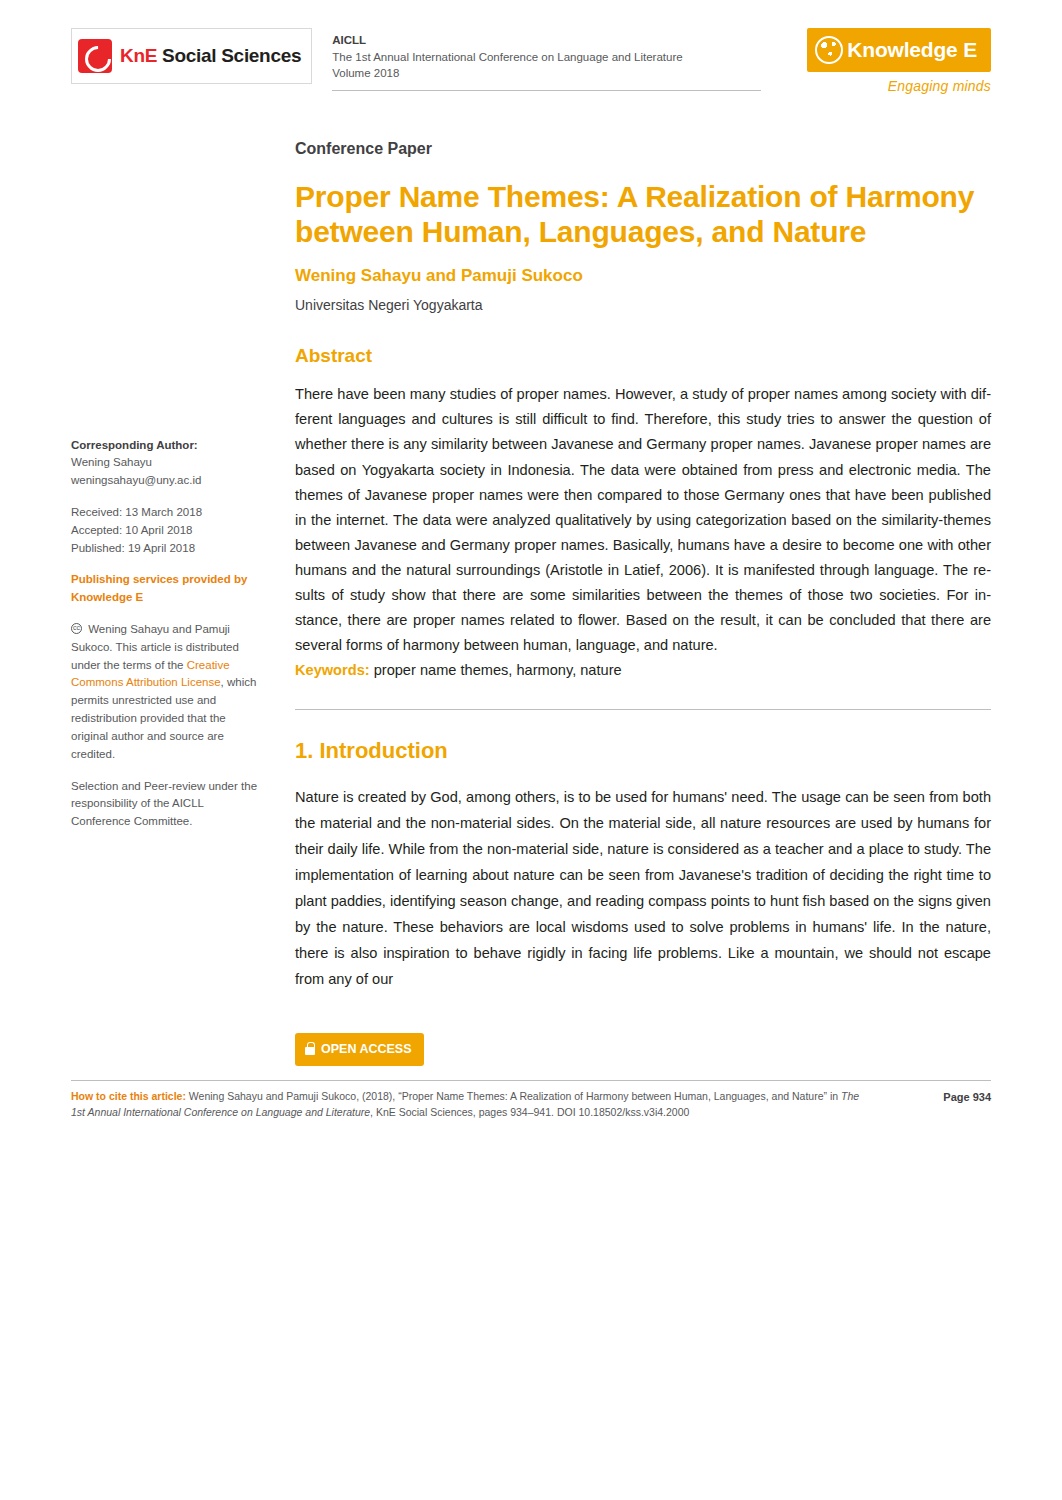KnE Social Sciences
AICLL
The 1st Annual International Conference on Language and Literature
Volume 2018
Knowledge E Engaging minds
Corresponding Author:
Wening Sahayu
weningsahayu@uny.ac.id
Received: 13 March 2018
Accepted: 10 April 2018
Published: 19 April 2018
Publishing services provided by
Knowledge E
Wening Sahayu and Pamuji Sukoco. This article is distributed under the terms of the Creative Commons Attribution License, which permits unrestricted use and redistribution provided that the original author and source are credited.
Selection and Peer-review under the responsibility of the AICLL Conference Committee.
Conference Paper
Proper Name Themes: A Realization of Harmony between Human, Languages, and Nature
Wening Sahayu and Pamuji Sukoco
Universitas Negeri Yogyakarta
Abstract
There have been many studies of proper names. However, a study of proper names among society with different languages and cultures is still difficult to find. Therefore, this study tries to answer the question of whether there is any similarity between Javanese and Germany proper names. Javanese proper names are based on Yogyakarta society in Indonesia. The data were obtained from press and electronic media. The themes of Javanese proper names were then compared to those Germany ones that have been published in the internet. The data were analyzed qualitatively by using categorization based on the similarity-themes between Javanese and Germany proper names. Basically, humans have a desire to become one with other humans and the natural surroundings (Aristotle in Latief, 2006). It is manifested through language. The results of study show that there are some similarities between the themes of those two societies. For instance, there are proper names related to flower. Based on the result, it can be concluded that there are several forms of harmony between human, language, and nature.
Keywords: proper name themes, harmony, nature
1. Introduction
Nature is created by God, among others, is to be used for humans' need. The usage can be seen from both the material and the non-material sides. On the material side, all nature resources are used by humans for their daily life. While from the non-material side, nature is considered as a teacher and a place to study. The implementation of learning about nature can be seen from Javanese's tradition of deciding the right time to plant paddies, identifying season change, and reading compass points to hunt fish based on the signs given by the nature. These behaviors are local wisdoms used to solve problems in humans' life. In the nature, there is also inspiration to behave rigidly in facing life problems. Like a mountain, we should not escape from any of our
OPEN ACCESS
How to cite this article: Wening Sahayu and Pamuji Sukoco, (2018), “Proper Name Themes: A Realization of Harmony between Human, Languages, and Nature” in The 1st Annual International Conference on Language and Literature, KnE Social Sciences, pages 934–941. DOI 10.18502/kss.v3i4.2000
Page 934